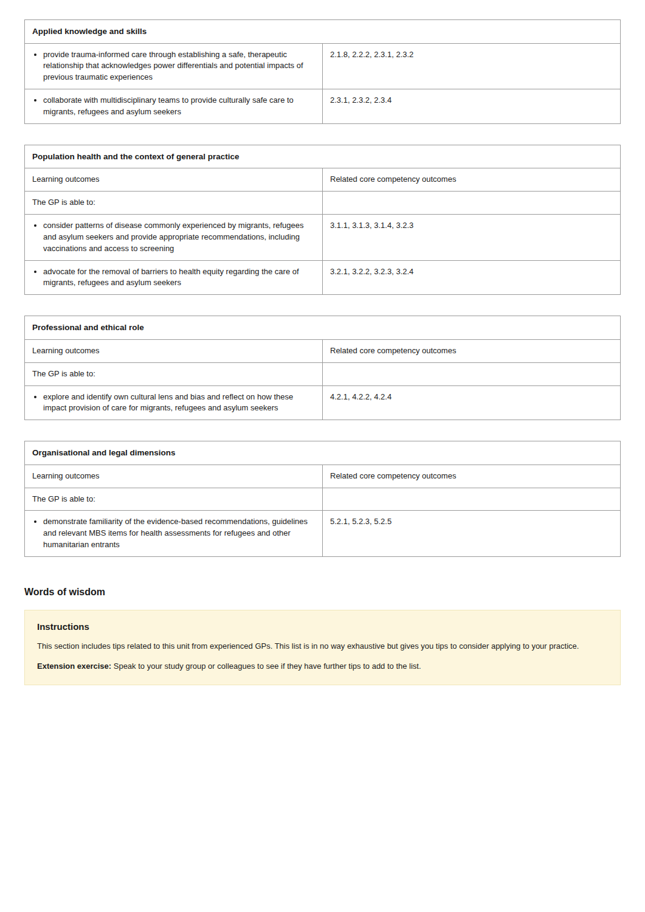| Applied knowledge and skills |
| --- |
| provide trauma-informed care through establishing a safe, therapeutic relationship that acknowledges power differentials and potential impacts of previous traumatic experiences | 2.1.8, 2.2.2, 2.3.1, 2.3.2 |
| collaborate with multidisciplinary teams to provide culturally safe care to migrants, refugees and asylum seekers | 2.3.1, 2.3.2, 2.3.4 |
| Population health and the context of general practice |
| --- |
| Learning outcomes | Related core competency outcomes |
| The GP is able to: | |
| consider patterns of disease commonly experienced by migrants, refugees and asylum seekers and provide appropriate recommendations, including vaccinations and access to screening | 3.1.1, 3.1.3, 3.1.4, 3.2.3 |
| advocate for the removal of barriers to health equity regarding the care of migrants, refugees and asylum seekers | 3.2.1, 3.2.2, 3.2.3, 3.2.4 |
| Professional and ethical role |
| --- |
| Learning outcomes | Related core competency outcomes |
| The GP is able to: | |
| explore and identify own cultural lens and bias and reflect on how these impact provision of care for migrants, refugees and asylum seekers | 4.2.1, 4.2.2, 4.2.4 |
| Organisational and legal dimensions |
| --- |
| Learning outcomes | Related core competency outcomes |
| The GP is able to: | |
| demonstrate familiarity of the evidence-based recommendations, guidelines and relevant MBS items for health assessments for refugees and other humanitarian entrants | 5.2.1, 5.2.3, 5.2.5 |
Words of wisdom
Instructions
This section includes tips related to this unit from experienced GPs. This list is in no way exhaustive but gives you tips to consider applying to your practice.
Extension exercise: Speak to your study group or colleagues to see if they have further tips to add to the list.